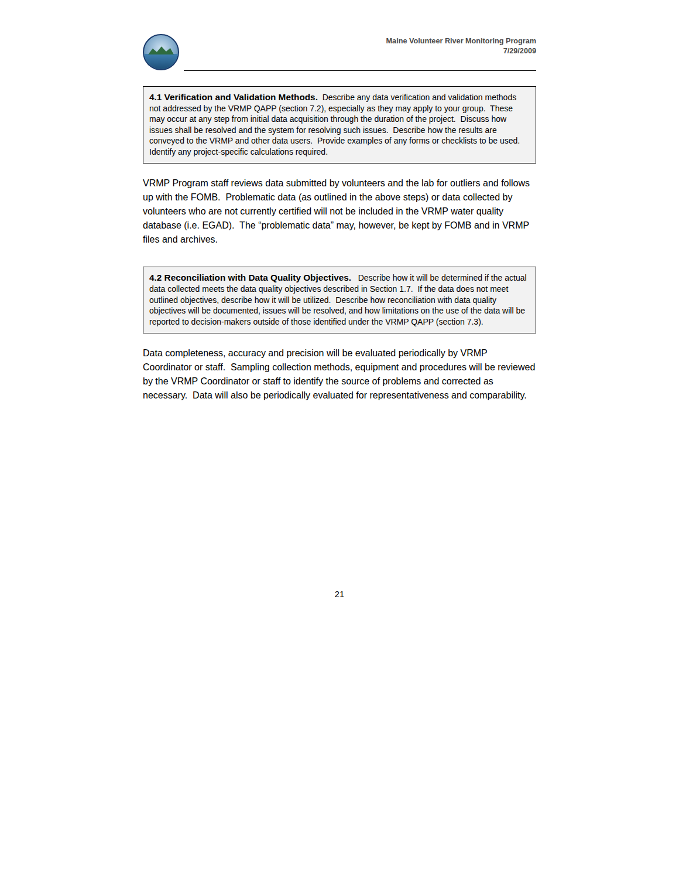Maine Volunteer River Monitoring Program
7/29/2009
4.1 Verification and Validation Methods. Describe any data verification and validation methods not addressed by the VRMP QAPP (section 7.2), especially as they may apply to your group. These may occur at any step from initial data acquisition through the duration of the project. Discuss how issues shall be resolved and the system for resolving such issues. Describe how the results are conveyed to the VRMP and other data users. Provide examples of any forms or checklists to be used. Identify any project-specific calculations required.
VRMP Program staff reviews data submitted by volunteers and the lab for outliers and follows up with the FOMB. Problematic data (as outlined in the above steps) or data collected by volunteers who are not currently certified will not be included in the VRMP water quality database (i.e. EGAD). The “problematic data” may, however, be kept by FOMB and in VRMP files and archives.
4.2 Reconciliation with Data Quality Objectives. Describe how it will be determined if the actual data collected meets the data quality objectives described in Section 1.7. If the data does not meet outlined objectives, describe how it will be utilized. Describe how reconciliation with data quality objectives will be documented, issues will be resolved, and how limitations on the use of the data will be reported to decision-makers outside of those identified under the VRMP QAPP (section 7.3).
Data completeness, accuracy and precision will be evaluated periodically by VRMP Coordinator or staff. Sampling collection methods, equipment and procedures will be reviewed by the VRMP Coordinator or staff to identify the source of problems and corrected as necessary. Data will also be periodically evaluated for representativeness and comparability.
21